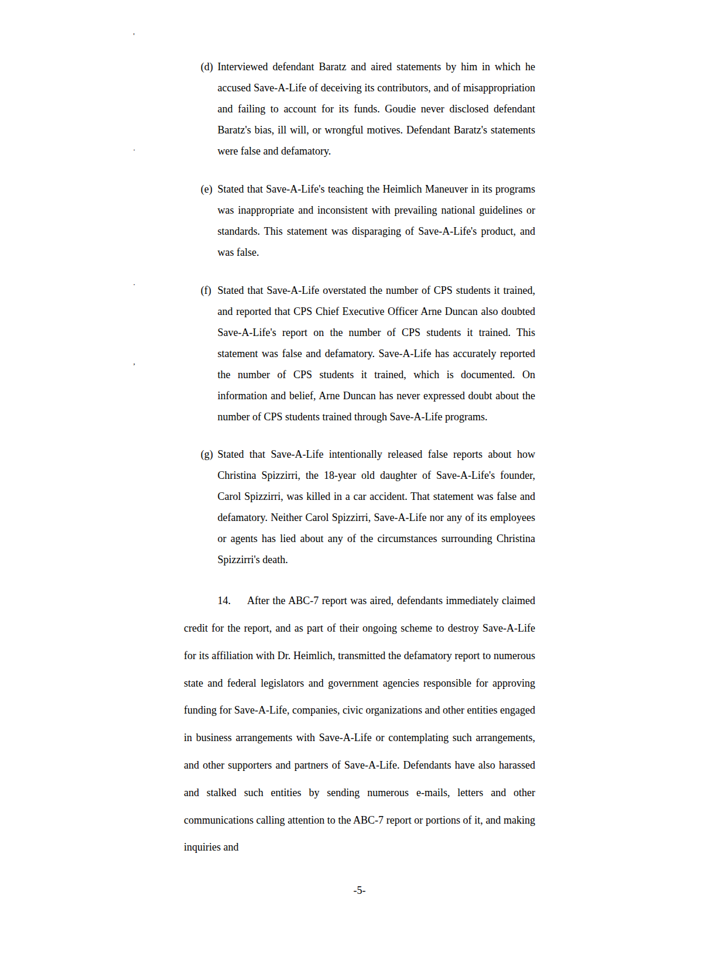' . . ,
(d)
Interviewed defendant Baratz and aired statements by him in which he accused Save-A-Life of deceiving its contributors, and of misappropriation and failing to account for its funds. Goudie never disclosed defendant Baratz's bias, ill will, or wrongful motives. Defendant Baratz's statements were false and defamatory.
(e)
Stated that Save-A-Life's teaching the Heimlich Maneuver in its programs was inappropriate and inconsistent with prevailing national guidelines or standards. This statement was disparaging of Save-A-Life's product, and was false.
(f)
Stated that Save-A-Life overstated the number of CPS students it trained, and reported that CPS Chief Executive Officer Arne Duncan also doubted Save-A-Life's report on the number of CPS students it trained. This statement was false and defamatory. Save-A-Life has accurately reported the number of CPS students it trained, which is documented. On information and belief, Arne Duncan has never expressed doubt about the number of CPS students trained through Save-A-Life programs.
(g)
Stated that Save-A-Life intentionally released false reports about how Christina Spizzirri, the 18-year old daughter of Save-A-Life's founder, Carol Spizzirri, was killed in a car accident. That statement was false and defamatory. Neither Carol Spizzirri, Save-A-Life nor any of its employees or agents has lied about any of the circumstances surrounding Christina Spizzirri's death.
14. After the ABC-7 report was aired, defendants immediately claimed credit for the report, and as part of their ongoing scheme to destroy Save-A-Life for its affiliation with Dr. Heimlich, transmitted the defamatory report to numerous state and federal legislators and government agencies responsible for approving funding for Save-A-Life, companies, civic organizations and other entities engaged in business arrangements with Save-A-Life or contemplating such arrangements, and other supporters and partners of Save-A-Life. Defendants have also harassed and stalked such entities by sending numerous e-mails, letters and other communications calling attention to the ABC-7 report or portions of it, and making inquiries and
-5-